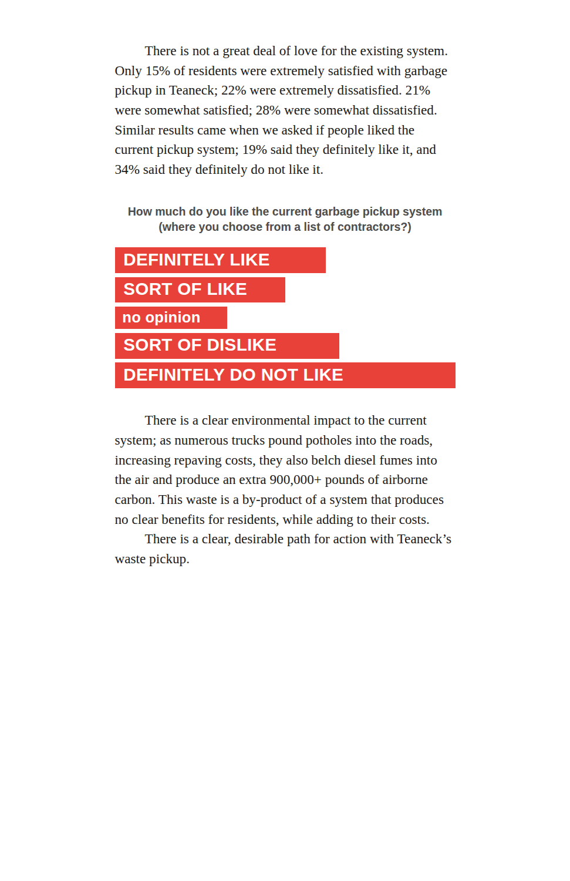There is not a great deal of love for the existing system. Only 15% of residents were extremely satisfied with garbage pickup in Teaneck; 22% were extremely dissatisfied. 21% were somewhat satisfied; 28% were somewhat dissatisfied. Similar results came when we asked if people liked the current pickup system; 19% said they definitely like it, and 34% said they definitely do not like it.
How much do you like the current garbage pickup system (where you choose from a list of contractors?)
DEFINITELY LIKE
SORT OF LIKE
no opinion
SORT OF DISLIKE
DEFINITELY DO NOT LIKE
There is a clear environmental impact to the current system; as numerous trucks pound potholes into the roads, increasing repaving costs, they also belch diesel fumes into the air and produce an extra 900,000+ pounds of airborne carbon. This waste is a by-product of a system that produces no clear benefits for residents, while adding to their costs.
There is a clear, desirable path for action with Teaneck’s waste pickup.